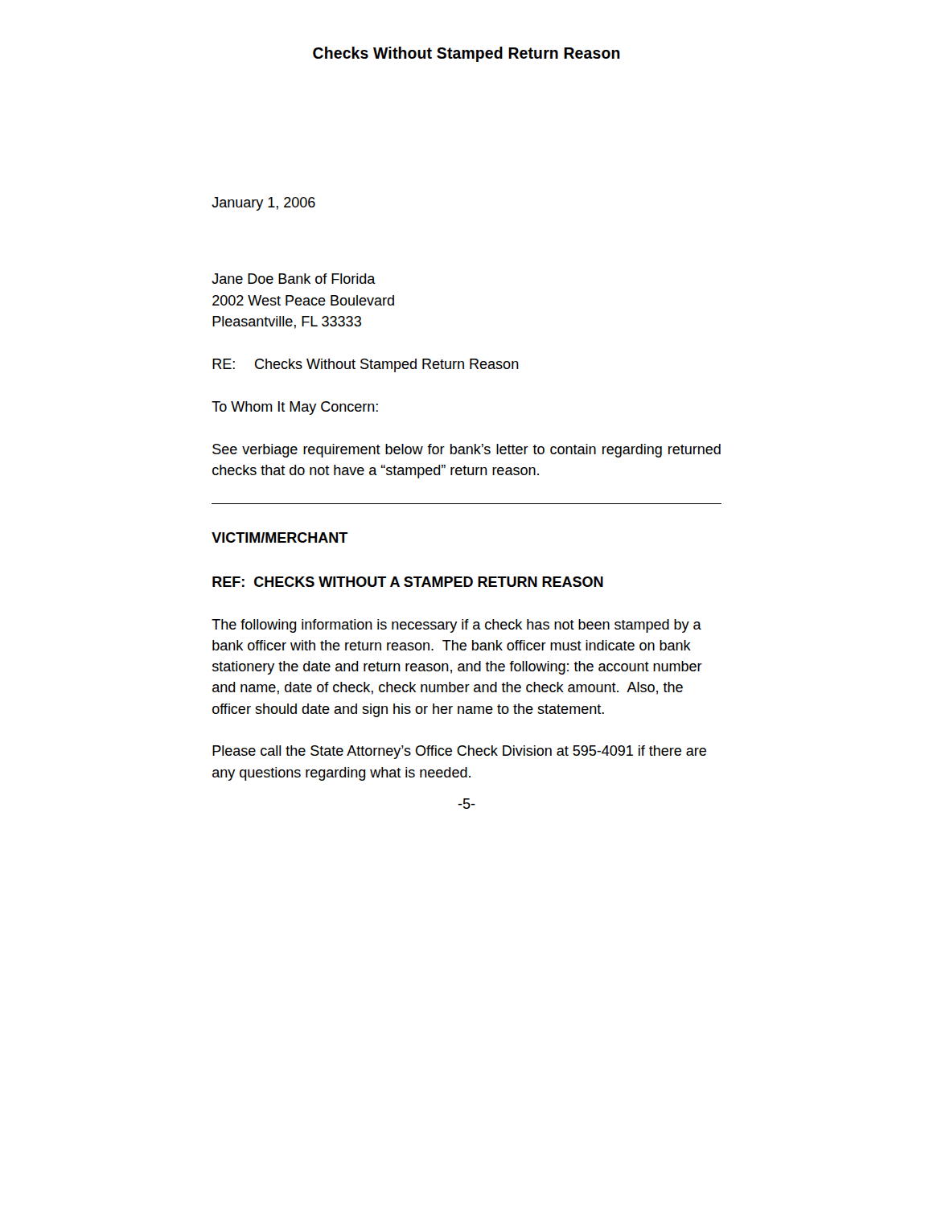Checks Without Stamped Return Reason
January 1, 2006
Jane Doe Bank of Florida
2002 West Peace Boulevard
Pleasantville, FL 33333
RE: Checks Without Stamped Return Reason
To Whom It May Concern:
See verbiage requirement below for bank’s letter to contain regarding returned checks that do not have a “stamped” return reason.
VICTIM/MERCHANT
REF: CHECKS WITHOUT A STAMPED RETURN REASON
The following information is necessary if a check has not been stamped by a bank officer with the return reason. The bank officer must indicate on bank stationery the date and return reason, and the following: the account number and name, date of check, check number and the check amount. Also, the officer should date and sign his or her name to the statement.
Please call the State Attorney’s Office Check Division at 595-4091 if there are any questions regarding what is needed.
-5-